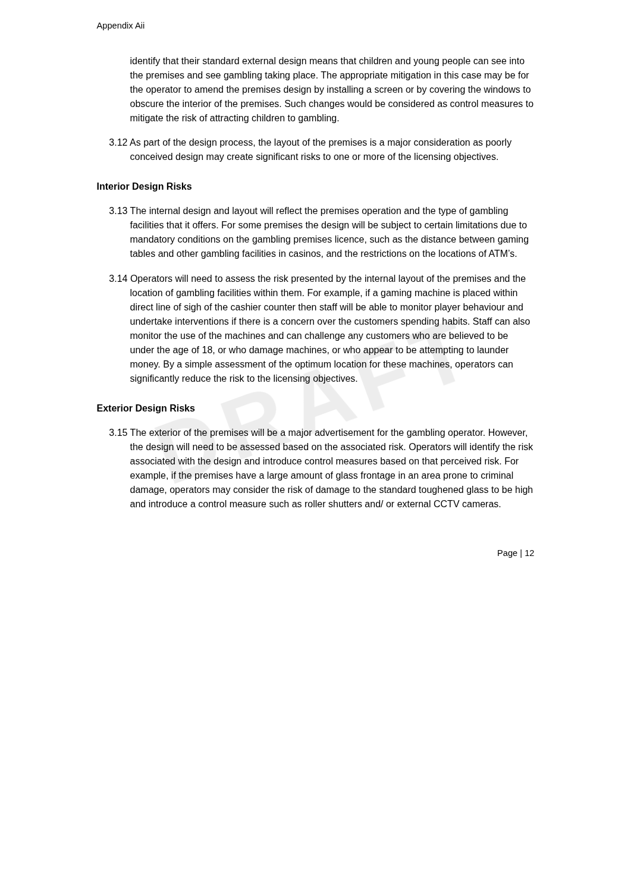DRAFT
Appendix Aii
identify that their standard external design means that children and young people can see into the premises and see gambling taking place. The appropriate mitigation in this case may be for the operator to amend the premises design by installing a screen or by covering the windows to obscure the interior of the premises. Such changes would be considered as control measures to mitigate the risk of attracting children to gambling.
3.12 As part of the design process, the layout of the premises is a major consideration as poorly conceived design may create significant risks to one or more of the licensing objectives.
Interior Design Risks
3.13 The internal design and layout will reflect the premises operation and the type of gambling facilities that it offers. For some premises the design will be subject to certain limitations due to mandatory conditions on the gambling premises licence, such as the distance between gaming tables and other gambling facilities in casinos, and the restrictions on the locations of ATM’s.
3.14 Operators will need to assess the risk presented by the internal layout of the premises and the location of gambling facilities within them. For example, if a gaming machine is placed within direct line of sigh of the cashier counter then staff will be able to monitor player behaviour and undertake interventions if there is a concern over the customers spending habits. Staff can also monitor the use of the machines and can challenge any customers who are believed to be under the age of 18, or who damage machines, or who appear to be attempting to launder money. By a simple assessment of the optimum location for these machines, operators can significantly reduce the risk to the licensing objectives.
Exterior Design Risks
3.15 The exterior of the premises will be a major advertisement for the gambling operator. However, the design will need to be assessed based on the associated risk. Operators will identify the risk associated with the design and introduce control measures based on that perceived risk. For example, if the premises have a large amount of glass frontage in an area prone to criminal damage, operators may consider the risk of damage to the standard toughened glass to be high and introduce a control measure such as roller shutters and/ or external CCTV cameras.
Page | 12